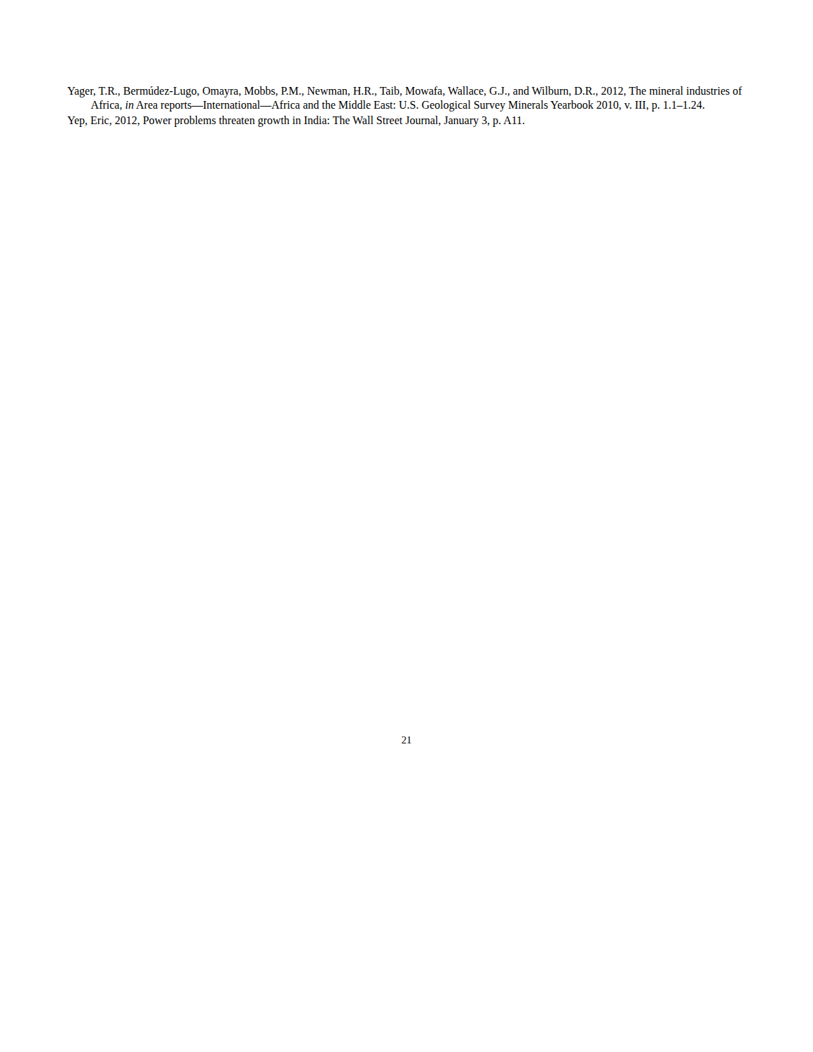Yager, T.R., Bermúdez-Lugo, Omayra, Mobbs, P.M., Newman, H.R., Taib, Mowafa, Wallace, G.J., and Wilburn, D.R., 2012, The mineral industries of Africa, in Area reports—International—Africa and the Middle East: U.S. Geological Survey Minerals Yearbook 2010, v. III, p. 1.1–1.24.
Yep, Eric, 2012, Power problems threaten growth in India: The Wall Street Journal, January 3, p. A11.
21